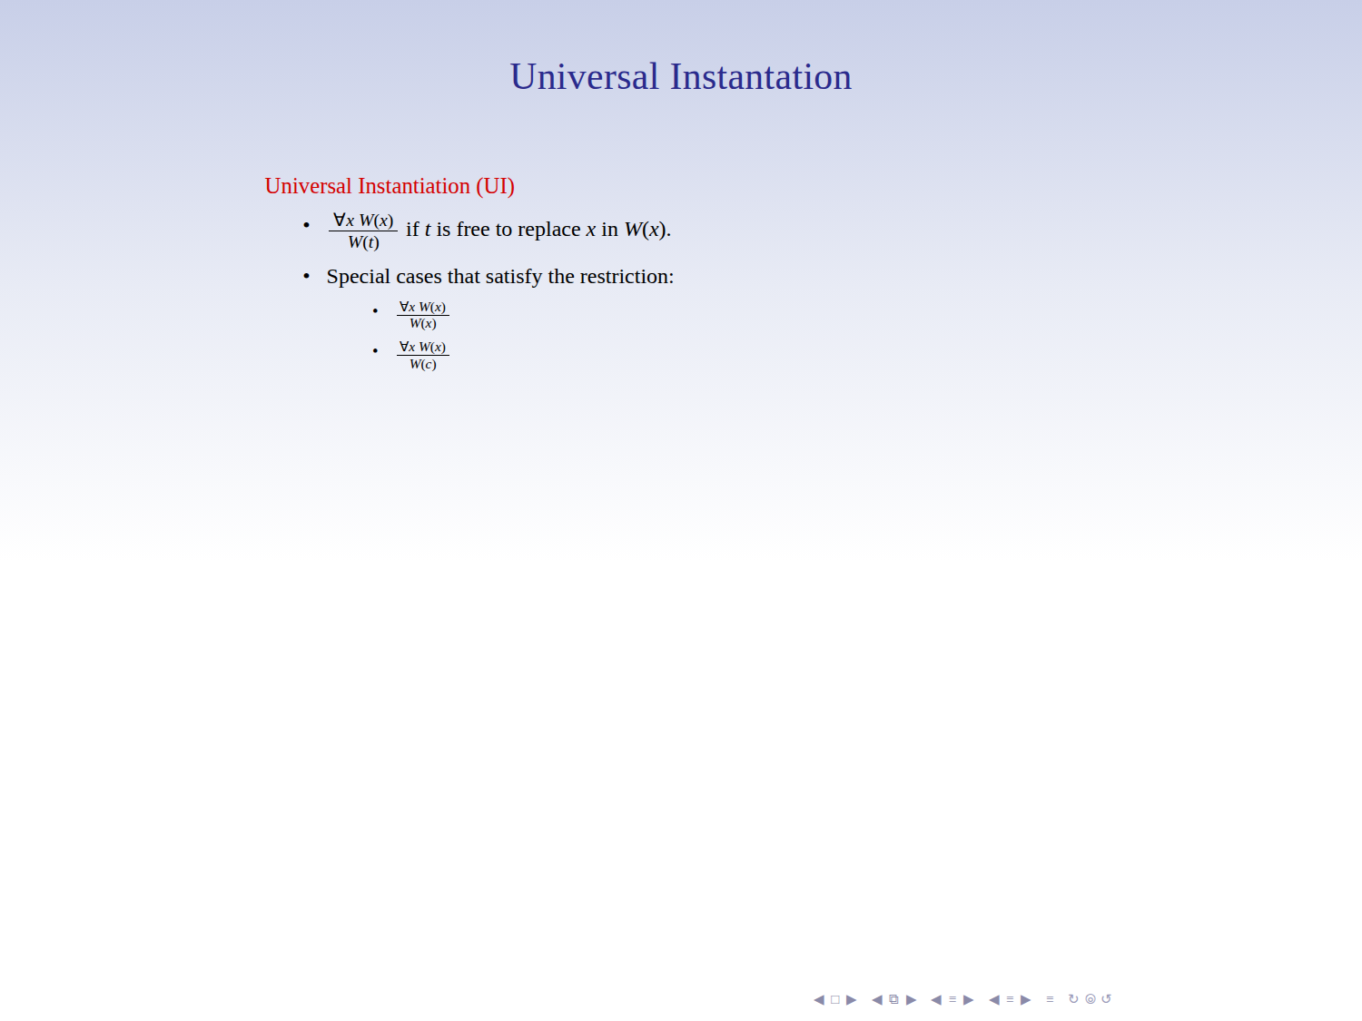Universal Instantation
Universal Instantiation (UI)
∀x W(x) W(t) if t is free to replace x in W(x).
Special cases that satisfy the restriction:
∀x W(x) W(x)
∀x W(x) W(c)
◀ □ ▶ ◀ ⧉ ▶ ◀ ≡ ▶ ◀ ≡ ▶ ≡ ↻ ⦾ ↺